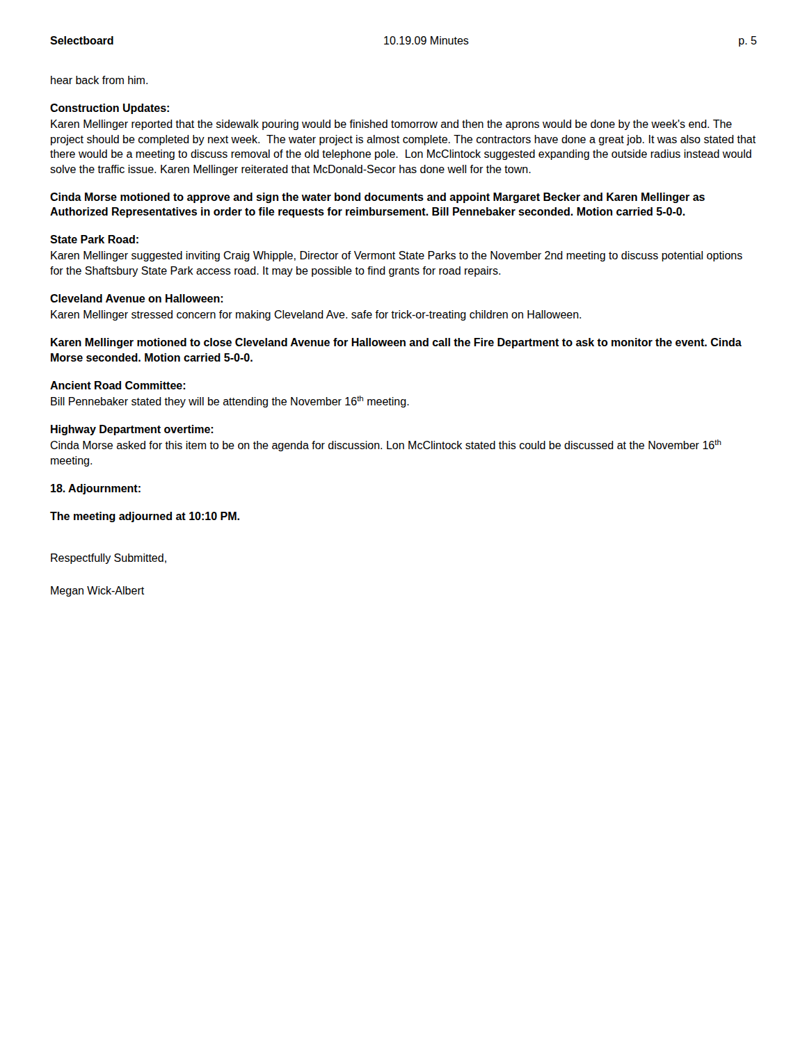Selectboard 10.19.09 Minutes p. 5
hear back from him.
Construction Updates:
Karen Mellinger reported that the sidewalk pouring would be finished tomorrow and then the aprons would be done by the week's end. The project should be completed by next week. The water project is almost complete. The contractors have done a great job. It was also stated that there would be a meeting to discuss removal of the old telephone pole. Lon McClintock suggested expanding the outside radius instead would solve the traffic issue. Karen Mellinger reiterated that McDonald-Secor has done well for the town.
Cinda Morse motioned to approve and sign the water bond documents and appoint Margaret Becker and Karen Mellinger as Authorized Representatives in order to file requests for reimbursement. Bill Pennebaker seconded. Motion carried 5-0-0.
State Park Road:
Karen Mellinger suggested inviting Craig Whipple, Director of Vermont State Parks to the November 2nd meeting to discuss potential options for the Shaftsbury State Park access road. It may be possible to find grants for road repairs.
Cleveland Avenue on Halloween:
Karen Mellinger stressed concern for making Cleveland Ave. safe for trick-or-treating children on Halloween.
Karen Mellinger motioned to close Cleveland Avenue for Halloween and call the Fire Department to ask to monitor the event. Cinda Morse seconded. Motion carried 5-0-0.
Ancient Road Committee:
Bill Pennebaker stated they will be attending the November 16th meeting.
Highway Department overtime:
Cinda Morse asked for this item to be on the agenda for discussion. Lon McClintock stated this could be discussed at the November 16th meeting.
18. Adjournment:
The meeting adjourned at 10:10 PM.
Respectfully Submitted,
Megan Wick-Albert